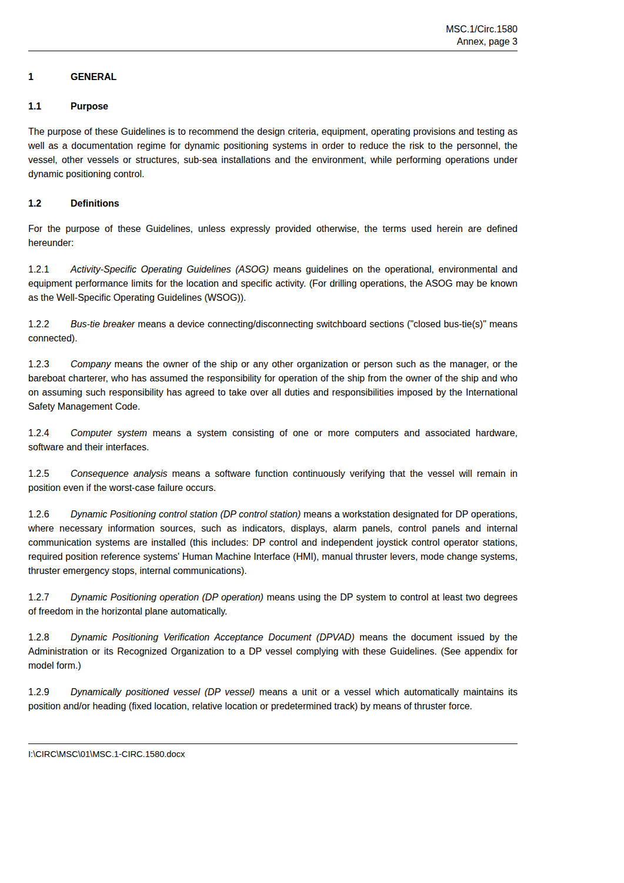MSC.1/Circ.1580 Annex, page 3
1 GENERAL
1.1 Purpose
The purpose of these Guidelines is to recommend the design criteria, equipment, operating provisions and testing as well as a documentation regime for dynamic positioning systems in order to reduce the risk to the personnel, the vessel, other vessels or structures, sub-sea installations and the environment, while performing operations under dynamic positioning control.
1.2 Definitions
For the purpose of these Guidelines, unless expressly provided otherwise, the terms used herein are defined hereunder:
1.2.1 Activity-Specific Operating Guidelines (ASOG) means guidelines on the operational, environmental and equipment performance limits for the location and specific activity. (For drilling operations, the ASOG may be known as the Well-Specific Operating Guidelines (WSOG)).
1.2.2 Bus-tie breaker means a device connecting/disconnecting switchboard sections ("closed bus-tie(s)" means connected).
1.2.3 Company means the owner of the ship or any other organization or person such as the manager, or the bareboat charterer, who has assumed the responsibility for operation of the ship from the owner of the ship and who on assuming such responsibility has agreed to take over all duties and responsibilities imposed by the International Safety Management Code.
1.2.4 Computer system means a system consisting of one or more computers and associated hardware, software and their interfaces.
1.2.5 Consequence analysis means a software function continuously verifying that the vessel will remain in position even if the worst-case failure occurs.
1.2.6 Dynamic Positioning control station (DP control station) means a workstation designated for DP operations, where necessary information sources, such as indicators, displays, alarm panels, control panels and internal communication systems are installed (this includes: DP control and independent joystick control operator stations, required position reference systems' Human Machine Interface (HMI), manual thruster levers, mode change systems, thruster emergency stops, internal communications).
1.2.7 Dynamic Positioning operation (DP operation) means using the DP system to control at least two degrees of freedom in the horizontal plane automatically.
1.2.8 Dynamic Positioning Verification Acceptance Document (DPVAD) means the document issued by the Administration or its Recognized Organization to a DP vessel complying with these Guidelines. (See appendix for model form.)
1.2.9 Dynamically positioned vessel (DP vessel) means a unit or a vessel which automatically maintains its position and/or heading (fixed location, relative location or predetermined track) by means of thruster force.
I:\CIRC\MSC\01\MSC.1-CIRC.1580.docx